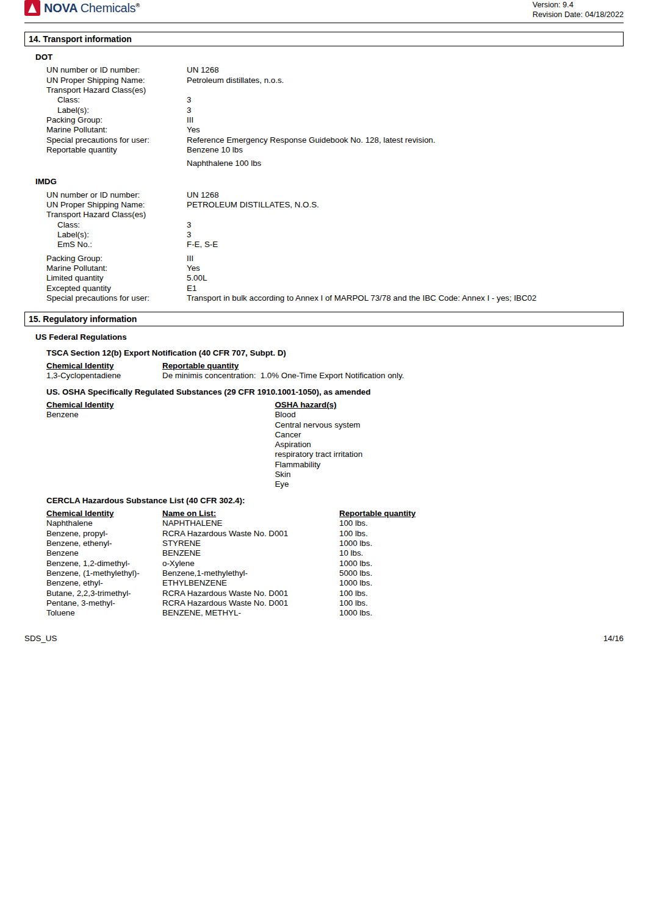NOVA Chemicals®
Version: 9.4
Revision Date: 04/18/2022
14. Transport information
DOT
| UN number or ID number: | UN 1268 |
| UN Proper Shipping Name: | Petroleum distillates, n.o.s. |
| Transport Hazard Class(es) | |
| Class: | 3 |
| Label(s): | 3 |
| Packing Group: | III |
| Marine Pollutant: | Yes |
| Special precautions for user: | Reference Emergency Response Guidebook No. 128, latest revision. |
| Reportable quantity | Benzene 10 lbs |
| | Naphthalene 100 lbs |
IMDG
| UN number or ID number: | UN 1268 |
| UN Proper Shipping Name: | PETROLEUM DISTILLATES, N.O.S. |
| Transport Hazard Class(es) | |
| Class: | 3 |
| Label(s): | 3 |
| EmS No.: | F-E, S-E |
| Packing Group: | III |
| Marine Pollutant: | Yes |
| Limited quantity | 5.00L |
| Excepted quantity | E1 |
| Special precautions for user: | Transport in bulk according to Annex I of MARPOL 73/78 and the IBC Code: Annex I - yes; IBC02 |
15. Regulatory information
US Federal Regulations
TSCA Section 12(b) Export Notification (40 CFR 707, Subpt. D)
| Chemical Identity | Reportable quantity |
| 1,3-Cyclopentadiene | De minimis concentration: 1.0% One-Time Export Notification only. |
US. OSHA Specifically Regulated Substances (29 CFR 1910.1001-1050), as amended
| Chemical Identity | OSHA hazard(s) |
| Benzene | Blood |
| | Central nervous system |
| | Cancer |
| | Aspiration |
| | respiratory tract irritation |
| | Flammability |
| | Skin |
| | Eye |
CERCLA Hazardous Substance List (40 CFR 302.4):
| Chemical Identity | Name on List: | Reportable quantity |
| Naphthalene | NAPHTHALENE | 100 lbs. |
| Benzene, propyl- | RCRA Hazardous Waste No. D001 | 100 lbs. |
| Benzene, ethenyl- | STYRENE | 1000 lbs. |
| Benzene | BENZENE | 10 lbs. |
| Benzene, 1,2-dimethyl- | o-Xylene | 1000 lbs. |
| Benzene, (1-methylethyl)- | Benzene,1-methylethyl- | 5000 lbs. |
| Benzene, ethyl- | ETHYLBENZENE | 1000 lbs. |
| Butane, 2,2,3-trimethyl- | RCRA Hazardous Waste No. D001 | 100 lbs. |
| Pentane, 3-methyl- | RCRA Hazardous Waste No. D001 | 100 lbs. |
| Toluene | BENZENE, METHYL- | 1000 lbs. |
SDS_US
14/16